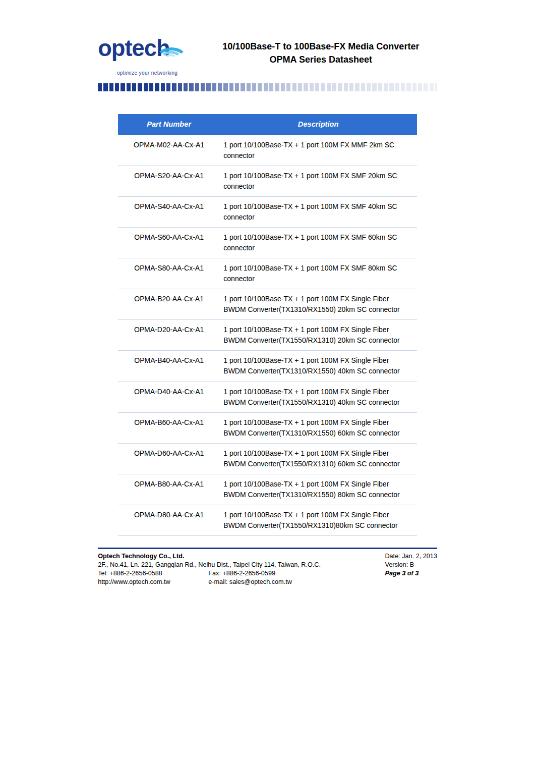optech
optimize your networking
10/100Base-T to 100Base-FX Media Converter
OPMA Series Datasheet
| Part Number | Description |
| --- | --- |
| OPMA-M02-AA-Cx-A1 | 1 port 10/100Base-TX + 1 port 100M FX MMF 2km SC connector |
| OPMA-S20-AA-Cx-A1 | 1 port 10/100Base-TX + 1 port 100M FX SMF 20km SC connector |
| OPMA-S40-AA-Cx-A1 | 1 port 10/100Base-TX + 1 port 100M FX SMF 40km SC connector |
| OPMA-S60-AA-Cx-A1 | 1 port 10/100Base-TX + 1 port 100M FX SMF 60km SC connector |
| OPMA-S80-AA-Cx-A1 | 1 port 10/100Base-TX + 1 port 100M FX SMF 80km SC connector |
| OPMA-B20-AA-Cx-A1 | 1 port 10/100Base-TX + 1 port 100M FX Single Fiber BWDM Converter(TX1310/RX1550) 20km SC connector |
| OPMA-D20-AA-Cx-A1 | 1 port 10/100Base-TX + 1 port 100M FX Single Fiber BWDM Converter(TX1550/RX1310) 20km SC connector |
| OPMA-B40-AA-Cx-A1 | 1 port 10/100Base-TX + 1 port 100M FX Single Fiber BWDM Converter(TX1310/RX1550) 40km SC connector |
| OPMA-D40-AA-Cx-A1 | 1 port 10/100Base-TX + 1 port 100M FX Single Fiber BWDM Converter(TX1550/RX1310) 40km SC connector |
| OPMA-B60-AA-Cx-A1 | 1 port 10/100Base-TX + 1 port 100M FX Single Fiber BWDM Converter(TX1310/RX1550) 60km SC connector |
| OPMA-D60-AA-Cx-A1 | 1 port 10/100Base-TX + 1 port 100M FX Single Fiber BWDM Converter(TX1550/RX1310) 60km SC connector |
| OPMA-B80-AA-Cx-A1 | 1 port 10/100Base-TX + 1 port 100M FX Single Fiber BWDM Converter(TX1310/RX1550) 80km SC connector |
| OPMA-D80-AA-Cx-A1 | 1 port 10/100Base-TX + 1 port 100M FX Single Fiber BWDM Converter(TX1550/RX1310)80km SC connector |
Optech Technology Co., Ltd.
2F., No.41, Ln. 221, Gangqian Rd., Neihu Dist., Taipei City 114, Taiwan, R.O.C.
Tel: +886-2-2656-0588 Fax: +886-2-2656-0599
http://www.optech.com.tw e-mail: sales@optech.com.tw
Date: Jan. 2, 2013
Version: B
Page 3 of 3